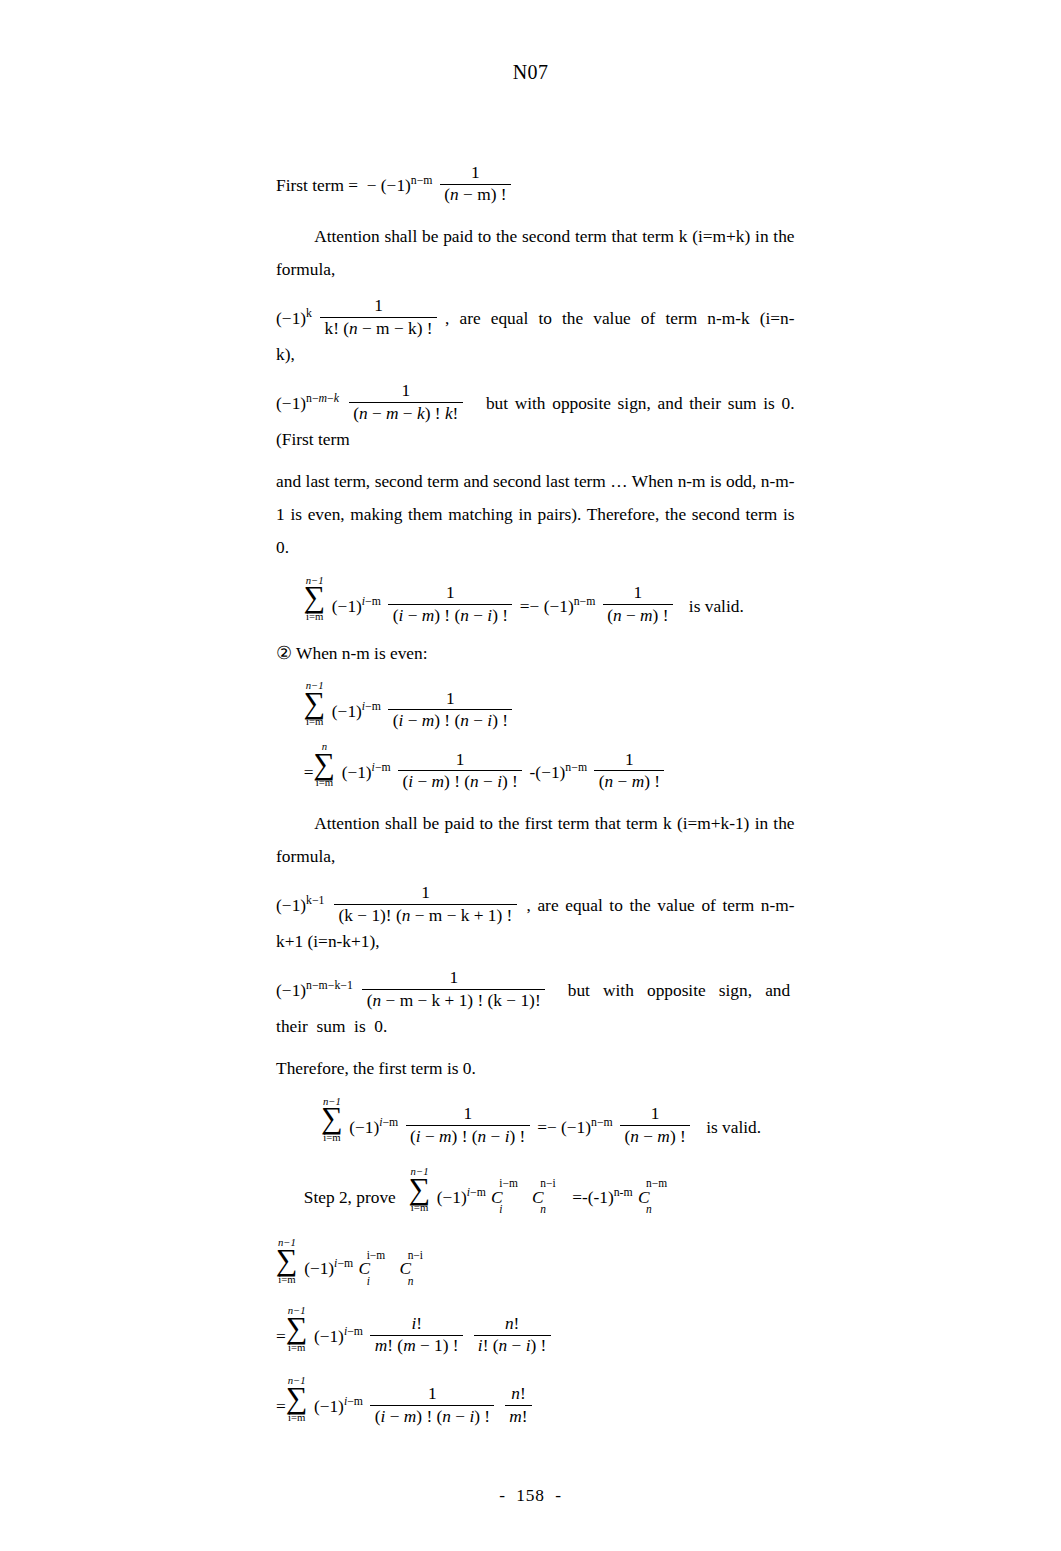N07
First term = − (−1)n−m 1(n − m) !
Attention shall be paid to the second term that term k (i=m+k) in the formula,
(−1)k 1 k! (n − m − k) ! , are equal to the value of term n-m-k (i=n-k),
(−1)n−m−k 1(n − m − k) ! k! but with opposite sign, and their sum is 0. (First term
and last term, second term and second last term … When n-m is odd, n-m-1 is even, making them matching in pairs). Therefore, the second term is 0.
n−1∑i=m (−1)i−m 1(i − m) ! (n − i) ! =− (−1)n−m 1(n − m) ! is valid.
② When n-m is even:
n−1∑i=m (−1)i−m 1(i − m) ! (n − i) !
=n∑i=m (−1)i−m 1(i − m) ! (n − i) ! -(−1)n−m 1(n − m) !
Attention shall be paid to the first term that term k (i=m+k-1) in the formula,
(−1)k−1 1(k − 1)! (n − m − k + 1) ! , are equal to the value of term n-m-k+1 (i=n-k+1),
(−1)n−m−k−1 1(n − m − k + 1) ! (k − 1)! but with opposite sign, and their sum is 0.
Therefore, the first term is 0.
n−1∑i=m (−1)i−m 1(i − m) ! (n − i) ! =− (−1)n−m 1(n − m) ! is valid.
Step 2, prove n−1∑i=m (−1)i−m Ci−m i Cn−i n =-(-1)n-m Cn−m n
n−1∑i=m (−1)i−m Ci−m i Cn−i n
=n−1∑i=m (−1)i−m i!m! (m − 1) ! n!i! (n − i) !
=n−1∑i=m (−1)i−m 1(i − m) ! (n − i) ! n!m!
- 158 -